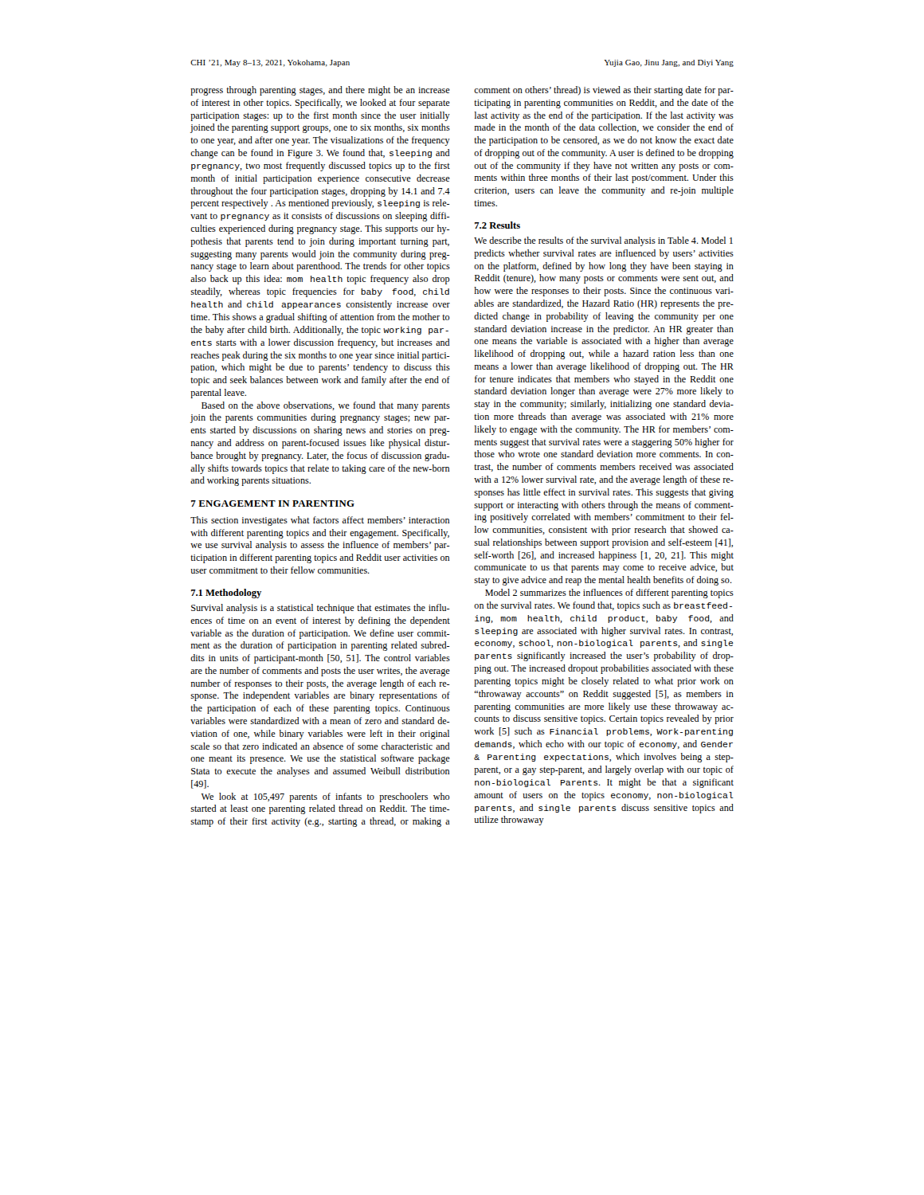CHI ’21, May 8–13, 2021, Yokohama, Japan
Yujia Gao, Jinu Jang, and Diyi Yang
progress through parenting stages, and there might be an increase of interest in other topics. Specifically, we looked at four separate participation stages: up to the first month since the user initially joined the parenting support groups, one to six months, six months to one year, and after one year. The visualizations of the frequency change can be found in Figure 3. We found that, sleeping and pregnancy, two most frequently discussed topics up to the first month of initial participation experience consecutive decrease throughout the four participation stages, dropping by 14.1 and 7.4 percent respectively . As mentioned previously, sleeping is relevant to pregnancy as it consists of discussions on sleeping difficulties experienced during pregnancy stage. This supports our hypothesis that parents tend to join during important turning part, suggesting many parents would join the community during pregnancy stage to learn about parenthood. The trends for other topics also back up this idea: mom health topic frequency also drop steadily, whereas topic frequencies for baby food, child health and child appearances consistently increase over time. This shows a gradual shifting of attention from the mother to the baby after child birth. Additionally, the topic working parents starts with a lower discussion frequency, but increases and reaches peak during the six months to one year since initial participation, which might be due to parents’ tendency to discuss this topic and seek balances between work and family after the end of parental leave.
Based on the above observations, we found that many parents join the parents communities during pregnancy stages; new parents started by discussions on sharing news and stories on pregnancy and address on parent-focused issues like physical disturbance brought by pregnancy. Later, the focus of discussion gradually shifts towards topics that relate to taking care of the new-born and working parents situations.
7 Engagement in Parenting
This section investigates what factors affect members’ interaction with different parenting topics and their engagement. Specifically, we use survival analysis to assess the influence of members’ participation in different parenting topics and Reddit user activities on user commitment to their fellow communities.
7.1 Methodology
Survival analysis is a statistical technique that estimates the influences of time on an event of interest by defining the dependent variable as the duration of participation. We define user commitment as the duration of participation in parenting related subreddits in units of participant-month [50, 51]. The control variables are the number of comments and posts the user writes, the average number of responses to their posts, the average length of each response. The independent variables are binary representations of the participation of each of these parenting topics. Continuous variables were standardized with a mean of zero and standard deviation of one, while binary variables were left in their original scale so that zero indicated an absence of some characteristic and one meant its presence. We use the statistical software package Stata to execute the analyses and assumed Weibull distribution [49].
We look at 105,497 parents of infants to preschoolers who started at least one parenting related thread on Reddit. The timestamp of their first activity (e.g., starting a thread, or making a comment on others’ thread) is viewed as their starting date for participating in parenting communities on Reddit, and the date of the last activity as the end of the participation. If the last activity was made in the month of the data collection, we consider the end of the participation to be censored, as we do not know the exact date of dropping out of the community. A user is defined to be dropping out of the community if they have not written any posts or comments within three months of their last post/comment. Under this criterion, users can leave the community and re-join multiple times.
7.2 Results
We describe the results of the survival analysis in Table 4. Model 1 predicts whether survival rates are influenced by users’ activities on the platform, defined by how long they have been staying in Reddit (tenure), how many posts or comments were sent out, and how were the responses to their posts. Since the continuous variables are standardized, the Hazard Ratio (HR) represents the predicted change in probability of leaving the community per one standard deviation increase in the predictor. An HR greater than one means the variable is associated with a higher than average likelihood of dropping out, while a hazard ration less than one means a lower than average likelihood of dropping out. The HR for tenure indicates that members who stayed in the Reddit one standard deviation longer than average were 27% more likely to stay in the community; similarly, initializing one standard deviation more threads than average was associated with 21% more likely to engage with the community. The HR for members’ comments suggest that survival rates were a staggering 50% higher for those who wrote one standard deviation more comments. In contrast, the number of comments members received was associated with a 12% lower survival rate, and the average length of these responses has little effect in survival rates. This suggests that giving support or interacting with others through the means of commenting positively correlated with members’ commitment to their fellow communities, consistent with prior research that showed casual relationships between support provision and self-esteem [41], self-worth [26], and increased happiness [1, 20, 21]. This might communicate to us that parents may come to receive advice, but stay to give advice and reap the mental health benefits of doing so.
Model 2 summarizes the influences of different parenting topics on the survival rates. We found that, topics such as breastfeeding, mom health, child product, baby food, and sleeping are associated with higher survival rates. In contrast, economy, school, non-biological parents, and single parents significantly increased the user’s probability of dropping out. The increased dropout probabilities associated with these parenting topics might be closely related to what prior work on “throwaway accounts” on Reddit suggested [5], as members in parenting communities are more likely use these throwaway accounts to discuss sensitive topics. Certain topics revealed by prior work [5] such as Financial problems, Work-parenting demands, which echo with our topic of economy, and Gender & Parenting expectations, which involves being a step-parent, or a gay step-parent, and largely overlap with our topic of non-biological Parents. It might be that a significant amount of users on the topics economy, non-biological parents, and single parents discuss sensitive topics and utilize throwaway